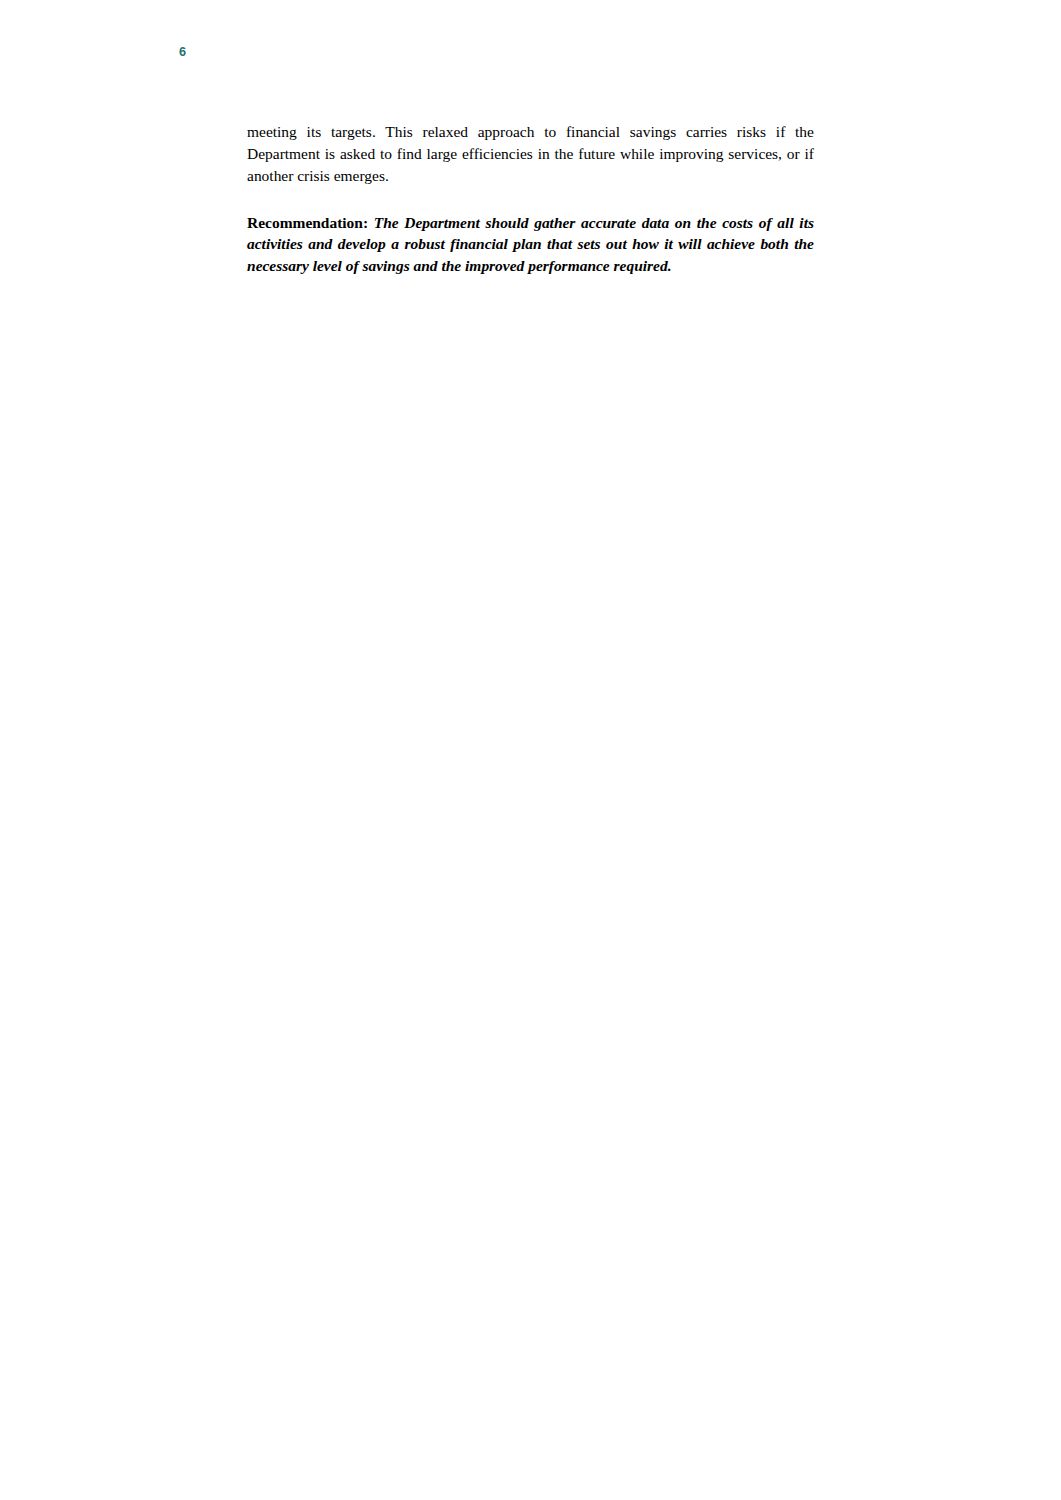6
meeting its targets. This relaxed approach to financial savings carries risks if the Department is asked to find large efficiencies in the future while improving services, or if another crisis emerges.
Recommendation: The Department should gather accurate data on the costs of all its activities and develop a robust financial plan that sets out how it will achieve both the necessary level of savings and the improved performance required.